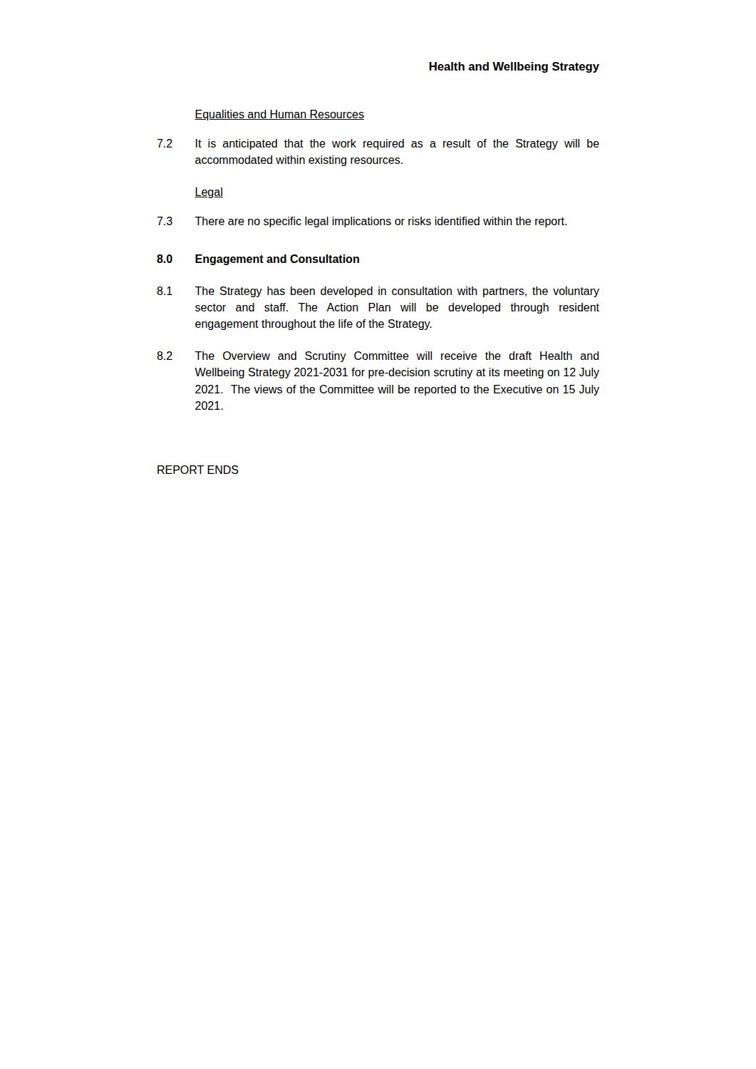Health and Wellbeing Strategy
Equalities and Human Resources
7.2
It is anticipated that the work required as a result of the Strategy will be accommodated within existing resources.
Legal
7.3
There are no specific legal implications or risks identified within the report.
8.0
Engagement and Consultation
8.1
The Strategy has been developed in consultation with partners, the voluntary sector and staff. The Action Plan will be developed through resident engagement throughout the life of the Strategy.
8.2
The Overview and Scrutiny Committee will receive the draft Health and Wellbeing Strategy 2021-2031 for pre-decision scrutiny at its meeting on 12 July 2021. The views of the Committee will be reported to the Executive on 15 July 2021.
REPORT ENDS